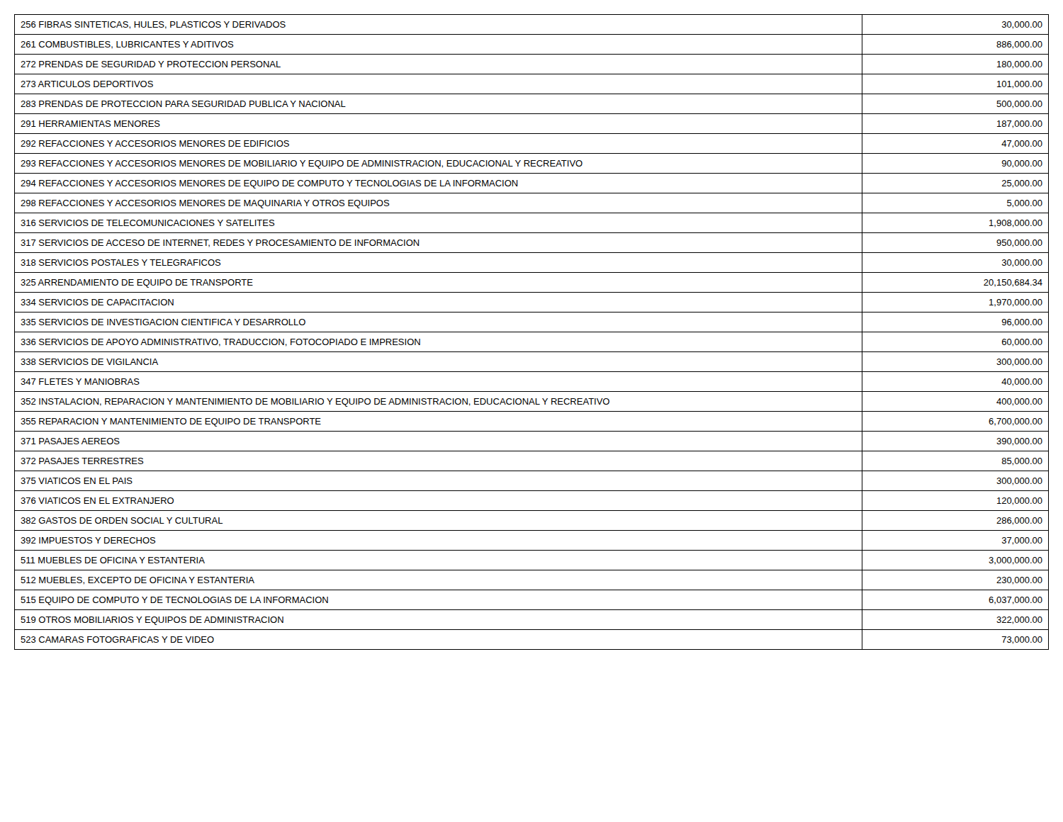| 256 FIBRAS SINTETICAS, HULES, PLASTICOS Y DERIVADOS | 30,000.00 |
| 261 COMBUSTIBLES, LUBRICANTES Y ADITIVOS | 886,000.00 |
| 272 PRENDAS DE SEGURIDAD Y PROTECCION PERSONAL | 180,000.00 |
| 273 ARTICULOS DEPORTIVOS | 101,000.00 |
| 283 PRENDAS DE PROTECCION PARA SEGURIDAD PUBLICA Y NACIONAL | 500,000.00 |
| 291 HERRAMIENTAS MENORES | 187,000.00 |
| 292 REFACCIONES Y ACCESORIOS MENORES DE EDIFICIOS | 47,000.00 |
| 293 REFACCIONES Y ACCESORIOS MENORES DE MOBILIARIO Y EQUIPO DE ADMINISTRACION, EDUCACIONAL Y RECREATIVO | 90,000.00 |
| 294 REFACCIONES Y ACCESORIOS MENORES DE EQUIPO DE COMPUTO Y TECNOLOGIAS DE LA INFORMACION | 25,000.00 |
| 298 REFACCIONES Y ACCESORIOS MENORES DE MAQUINARIA Y OTROS EQUIPOS | 5,000.00 |
| 316 SERVICIOS DE TELECOMUNICACIONES Y SATELITES | 1,908,000.00 |
| 317 SERVICIOS DE ACCESO DE INTERNET, REDES Y PROCESAMIENTO DE INFORMACION | 950,000.00 |
| 318 SERVICIOS POSTALES Y TELEGRAFICOS | 30,000.00 |
| 325 ARRENDAMIENTO DE EQUIPO DE TRANSPORTE | 20,150,684.34 |
| 334 SERVICIOS DE CAPACITACION | 1,970,000.00 |
| 335 SERVICIOS DE INVESTIGACION CIENTIFICA Y DESARROLLO | 96,000.00 |
| 336 SERVICIOS DE APOYO ADMINISTRATIVO, TRADUCCION, FOTOCOPIADO E IMPRESION | 60,000.00 |
| 338 SERVICIOS DE VIGILANCIA | 300,000.00 |
| 347 FLETES Y MANIOBRAS | 40,000.00 |
| 352 INSTALACION, REPARACION Y MANTENIMIENTO DE MOBILIARIO Y EQUIPO DE ADMINISTRACION, EDUCACIONAL Y RECREATIVO | 400,000.00 |
| 355 REPARACION Y MANTENIMIENTO DE EQUIPO DE TRANSPORTE | 6,700,000.00 |
| 371 PASAJES AEREOS | 390,000.00 |
| 372 PASAJES TERRESTRES | 85,000.00 |
| 375 VIATICOS EN EL PAIS | 300,000.00 |
| 376 VIATICOS EN EL EXTRANJERO | 120,000.00 |
| 382 GASTOS DE ORDEN SOCIAL Y CULTURAL | 286,000.00 |
| 392 IMPUESTOS Y DERECHOS | 37,000.00 |
| 511 MUEBLES DE OFICINA Y ESTANTERIA | 3,000,000.00 |
| 512 MUEBLES, EXCEPTO DE OFICINA Y ESTANTERIA | 230,000.00 |
| 515 EQUIPO DE COMPUTO Y DE TECNOLOGIAS DE LA INFORMACION | 6,037,000.00 |
| 519 OTROS MOBILIARIOS Y EQUIPOS DE ADMINISTRACION | 322,000.00 |
| 523 CAMARAS FOTOGRAFICAS Y DE VIDEO | 73,000.00 |